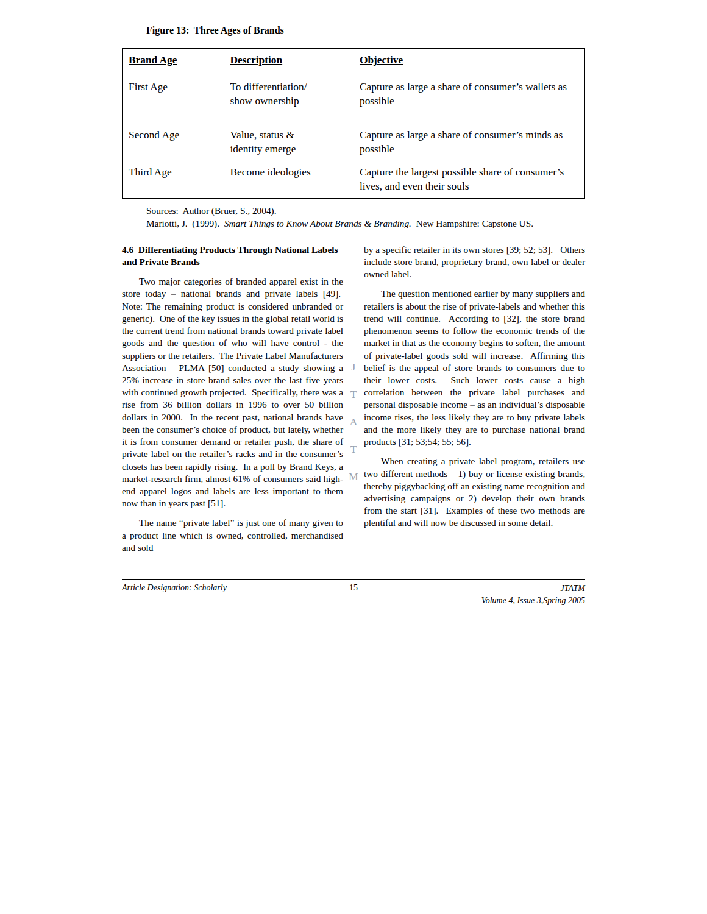Figure 13: Three Ages of Brands
| Brand Age | Description | Objective |
| First Age | To differentiation/ show ownership | Capture as large a share of consumer’s wallets as possible |
| Second Age | Value, status & identity emerge | Capture as large a share of consumer’s minds as possible |
| Third Age | Become ideologies | Capture the largest possible share of consumer’s lives, and even their souls |
Sources: Author (Bruer, S., 2004).
Mariotti, J. (1999). Smart Things to Know About Brands & Branding. New Hampshire: Capstone US.
J
T
A
T
M
4.6 Differentiating Products Through National Labels and Private Brands
Two major categories of branded apparel exist in the store today – national brands and private labels [49]. Note: The remaining product is considered unbranded or generic). One of the key issues in the global retail world is the current trend from national brands toward private label goods and the question of who will have control - the suppliers or the retailers. The Private Label Manufacturers Association – PLMA [50] conducted a study showing a 25% increase in store brand sales over the last five years with continued growth projected. Specifically, there was a rise from 36 billion dollars in 1996 to over 50 billion dollars in 2000. In the recent past, national brands have been the consumer’s choice of product, but lately, whether it is from consumer demand or retailer push, the share of private label on the retailer’s racks and in the consumer’s closets has been rapidly rising. In a poll by Brand Keys, a market-research firm, almost 61% of consumers said high-end apparel logos and labels are less important to them now than in years past [51].
The name “private label” is just one of many given to a product line which is owned, controlled, merchandised and sold
by a specific retailer in its own stores [39; 52; 53]. Others include store brand, proprietary brand, own label or dealer owned label.
The question mentioned earlier by many suppliers and retailers is about the rise of private-labels and whether this trend will continue. According to [32], the store brand phenomenon seems to follow the economic trends of the market in that as the economy begins to soften, the amount of private-label goods sold will increase. Affirming this belief is the appeal of store brands to consumers due to their lower costs. Such lower costs cause a high correlation between the private label purchases and personal disposable income – as an individual’s disposable income rises, the less likely they are to buy private labels and the more likely they are to purchase national brand products [31; 53;54; 55; 56].
When creating a private label program, retailers use two different methods – 1) buy or license existing brands, thereby piggybacking off an existing name recognition and advertising campaigns or 2) develop their own brands from the start [31]. Examples of these two methods are plentiful and will now be discussed in some detail.
Article Designation: Scholarly
15
JTATM
Volume 4, Issue 3,Spring 2005